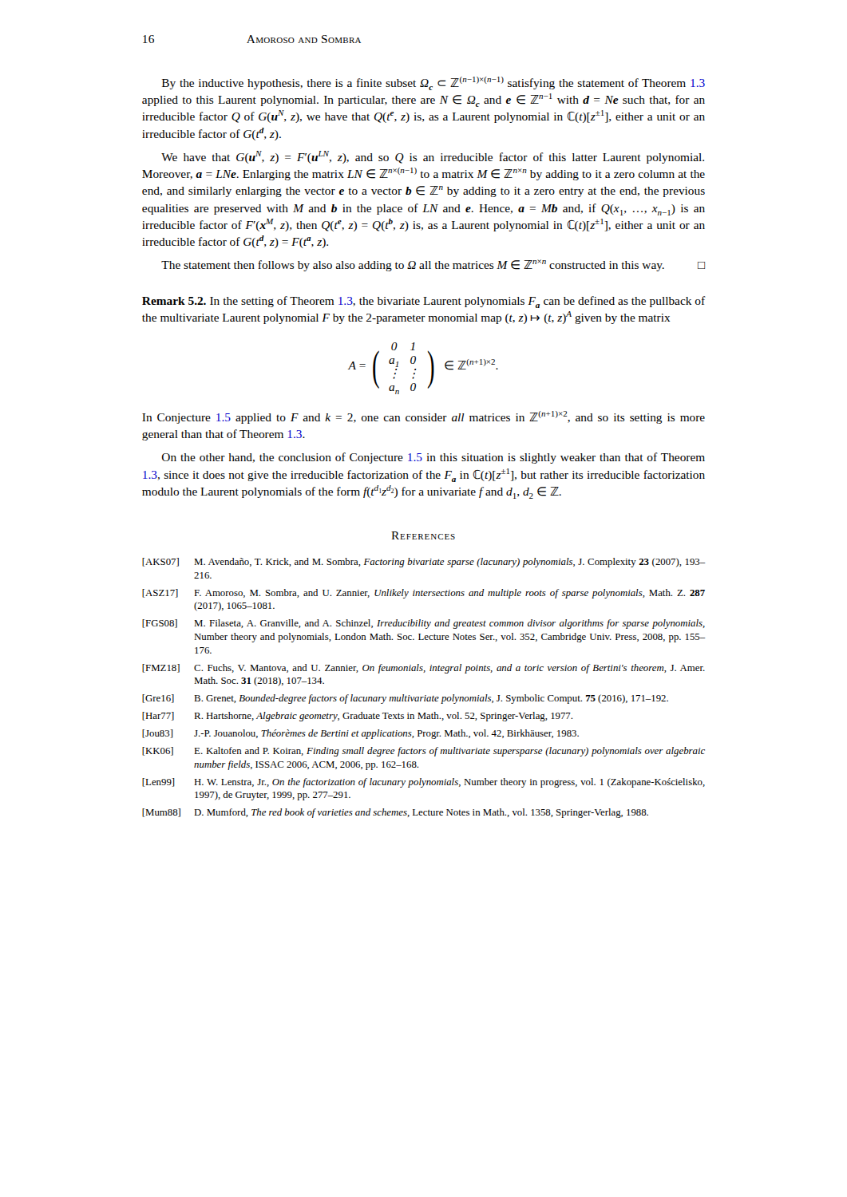16 Amoroso and Sombra
By the inductive hypothesis, there is a finite subset Ωc ⊂ ℤ(n−1)×(n−1) satisfying the statement of Theorem 1.3 applied to this Laurent polynomial. In particular, there are N ∈ Ωc and e ∈ ℤn−1 with d = Ne such that, for an irreducible factor Q of G(uN, z), we have that Q(te, z) is, as a Laurent polynomial in ℂ(t)[z±1], either a unit or an irreducible factor of G(td, z).
We have that G(uN, z) = F′(uLN, z), and so Q is an irreducible factor of this latter Laurent polynomial. Moreover, a = LN e. Enlarging the matrix LN ∈ ℤn×(n−1) to a matrix M ∈ ℤn×n by adding to it a zero column at the end, and similarly enlarging the vector e to a vector b ∈ ℤn by adding to it a zero entry at the end, the previous equalities are preserved with M and b in the place of LN and e. Hence, a = Mb and, if Q(x1, …, xn−1) is an irreducible factor of F′(xM, z), then Q(te, z) = Q(tb, z) is, as a Laurent polynomial in ℂ(t)[z±1], either a unit or an irreducible factor of G(td, z) = F(ta, z).
The statement then follows by also also adding to Ω all the matrices M ∈ ℤn×n constructed in this way. □
Remark 5.2. In the setting of Theorem 1.3, the bivariate Laurent polynomials Fa can be defined as the pullback of the multivariate Laurent polynomial F by the 2-parameter monomial map (t, z) ↦ (t, z)A given by the matrix
A = (
| 0 | 1 |
| a 1 | 0 |
| ⋮ | ⋮ |
| a n | 0 |
) ∈ ℤ(n+1)×2.
In Conjecture 1.5 applied to F and k = 2, one can consider all matrices in ℤ(n+1)×2, and so its setting is more general than that of Theorem 1.3.
On the other hand, the conclusion of Conjecture 1.5 in this situation is slightly weaker than that of Theorem 1.3, since it does not give the irreducible factorization of the Fa in ℂ(t)[z±1], but rather its irreducible factorization modulo the Laurent polynomials of the form f(td1zd2) for a univariate f and d1, d2 ∈ ℤ.
References
[AKS07]
M. Avendaño, T. Krick, and M. Sombra, Factoring bivariate sparse (lacunary) polynomials, J. Complexity 23 (2007), 193–216.
[ASZ17]
F. Amoroso, M. Sombra, and U. Zannier, Unlikely intersections and multiple roots of sparse polynomials, Math. Z. 287 (2017), 1065–1081.
[FGS08]
M. Filaseta, A. Granville, and A. Schinzel, Irreducibility and greatest common divisor algorithms for sparse polynomials, Number theory and polynomials, London Math. Soc. Lecture Notes Ser., vol. 352, Cambridge Univ. Press, 2008, pp. 155–176.
[FMZ18]
C. Fuchs, V. Mantova, and U. Zannier, On feumonials, integral points, and a toric version of Bertini's theorem, J. Amer. Math. Soc. 31 (2018), 107–134.
[Gre16]
B. Grenet, Bounded-degree factors of lacunary multivariate polynomials, J. Symbolic Comput. 75 (2016), 171–192.
[Har77]
R. Hartshorne, Algebraic geometry, Graduate Texts in Math., vol. 52, Springer-Verlag, 1977.
[Jou83]
J.-P. Jouanolou, Théorèmes de Bertini et applications, Progr. Math., vol. 42, Birkhäuser, 1983.
[KK06]
E. Kaltofen and P. Koiran, Finding small degree factors of multivariate supersparse (lacunary) polynomials over algebraic number fields, ISSAC 2006, ACM, 2006, pp. 162–168.
[Len99]
H. W. Lenstra, Jr., On the factorization of lacunary polynomials, Number theory in progress, vol. 1 (Zakopane-Kościelisko, 1997), de Gruyter, 1999, pp. 277–291.
[Mum88]
D. Mumford, The red book of varieties and schemes, Lecture Notes in Math., vol. 1358, Springer-Verlag, 1988.